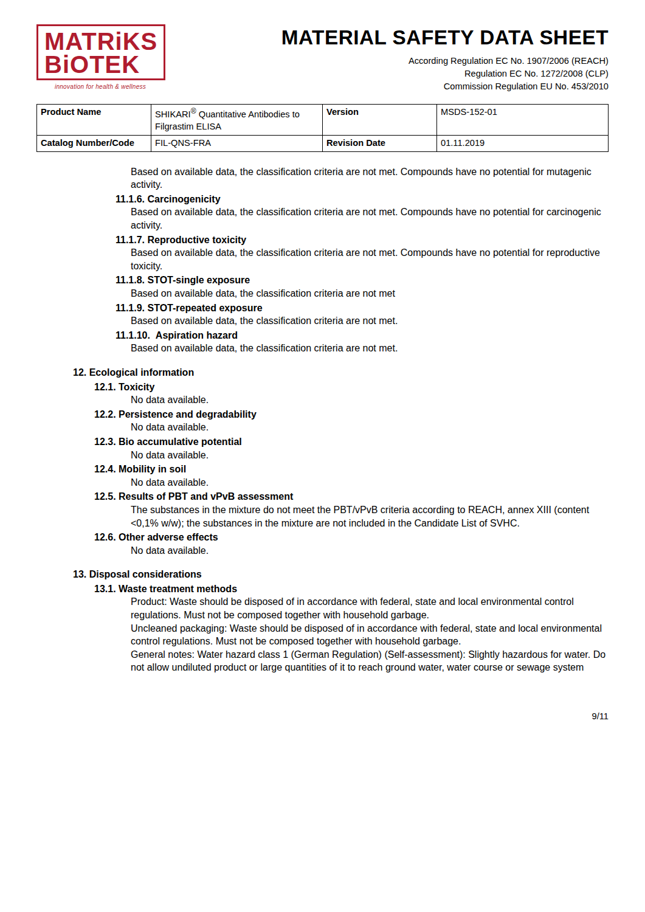MATRi KS Bi OTEK
innovation for health & wellness
MATERIAL SAFETY DATA SHEET
According Regulation EC No. 1907/2006 (REACH)
Regulation EC No. 1272/2008 (CLP)
Commission Regulation EU No. 453/2010
| Product Name | SHIKARI ® Quantitative Antibodies to Filgrastim ELISA | Version | MSDS-152-01 |
| Catalog Number/Code | FIL-QNS-FRA | Revision Date | 01.11.2019 |
Based on available data, the classification criteria are not met. Compounds have no potential for mutagenic activity.
11.1.6. Carcinogenicity
Based on available data, the classification criteria are not met. Compounds have no potential for carcinogenic activity.
11.1.7. Reproductive toxicity
Based on available data, the classification criteria are not met. Compounds have no potential for reproductive toxicity.
11.1.8. STOT-single exposure
Based on available data, the classification criteria are not met
11.1.9. STOT-repeated exposure
Based on available data, the classification criteria are not met.
11.1.10. Aspiration hazard
Based on available data, the classification criteria are not met.
12. Ecological information
12.1. Toxicity
No data available.
12.2. Persistence and degradability
No data available.
12.3. Bio accumulative potential
No data available.
12.4. Mobility in soil
No data available.
12.5. Results of PBT and vPvB assessment
The substances in the mixture do not meet the PBT/vPvB criteria according to REACH, annex XIII (content <0,1% w/w); the substances in the mixture are not included in the Candidate List of SVHC.
12.6. Other adverse effects
No data available.
13. Disposal considerations
13.1. Waste treatment methods
Product: Waste should be disposed of in accordance with federal, state and local environmental control regulations. Must not be composed together with household garbage.
Uncleaned packaging: Waste should be disposed of in accordance with federal, state and local environmental control regulations. Must not be composed together with household garbage.
General notes: Water hazard class 1 (German Regulation) (Self-assessment): Slightly hazardous for water. Do not allow undiluted product or large quantities of it to reach ground water, water course or sewage system
9/11